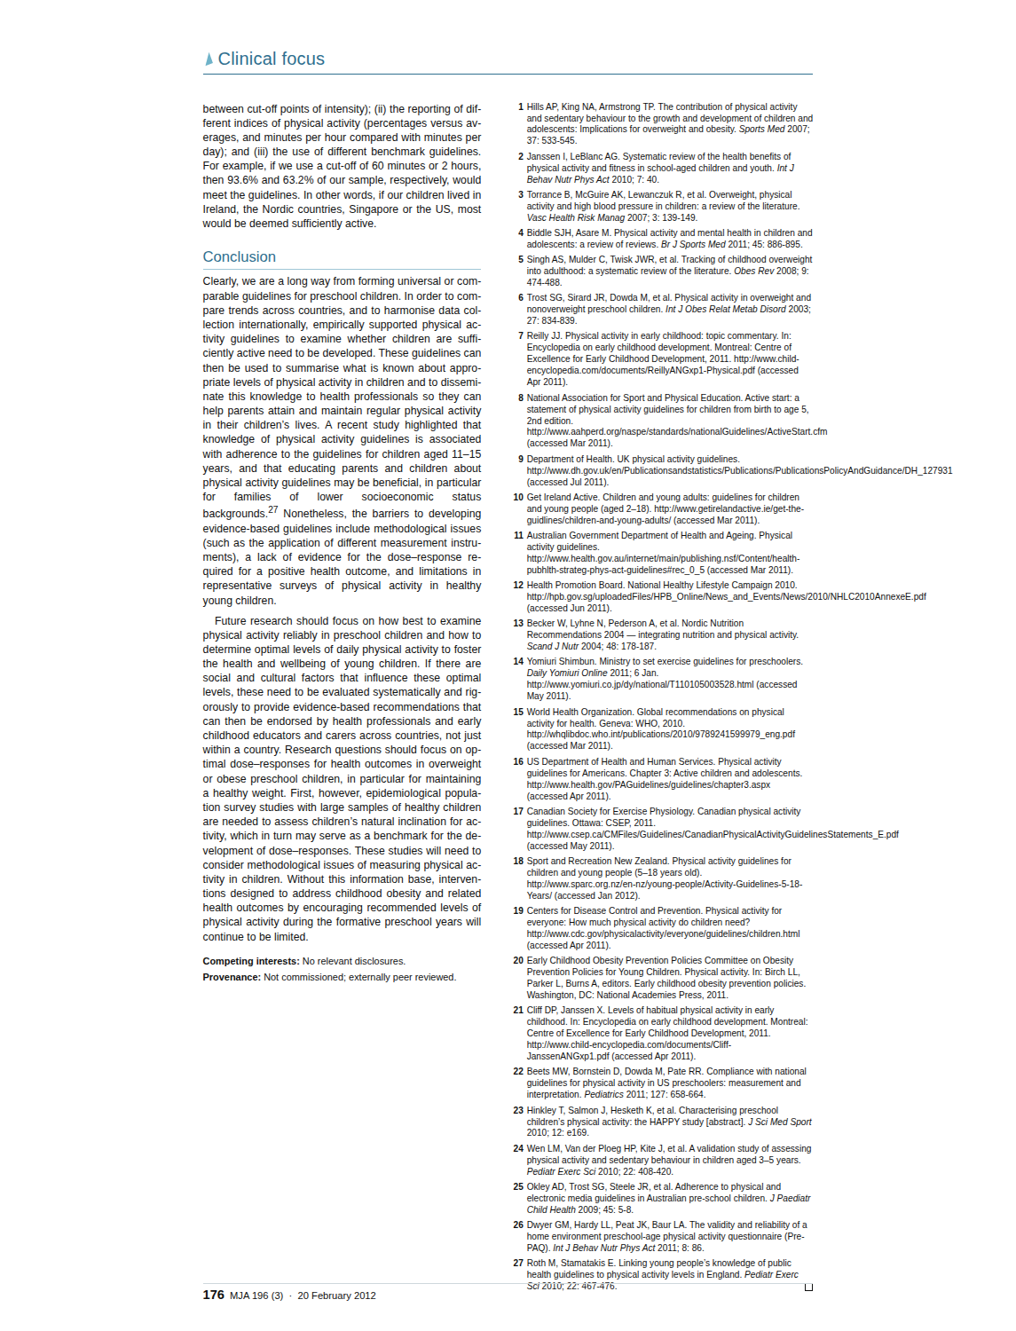Clinical focus
between cut-off points of intensity); (ii) the reporting of different indices of physical activity (percentages versus averages, and minutes per hour compared with minutes per day); and (iii) the use of different benchmark guidelines. For example, if we use a cut-off of 60 minutes or 2 hours, then 93.6% and 63.2% of our sample, respectively, would meet the guidelines. In other words, if our children lived in Ireland, the Nordic countries, Singapore or the US, most would be deemed sufficiently active.
Conclusion
Clearly, we are a long way from forming universal or comparable guidelines for preschool children. In order to compare trends across countries, and to harmonise data collection internationally, empirically supported physical activity guidelines to examine whether children are sufficiently active need to be developed. These guidelines can then be used to summarise what is known about appropriate levels of physical activity in children and to disseminate this knowledge to health professionals so they can help parents attain and maintain regular physical activity in their children’s lives. A recent study highlighted that knowledge of physical activity guidelines is associated with adherence to the guidelines for children aged 11–15 years, and that educating parents and children about physical activity guidelines may be beneficial, in particular for families of lower socioeconomic status backgrounds.27 Nonetheless, the barriers to developing evidence-based guidelines include methodological issues (such as the application of different measurement instruments), a lack of evidence for the dose–response required for a positive health outcome, and limitations in representative surveys of physical activity in healthy young children.
Future research should focus on how best to examine physical activity reliably in preschool children and how to determine optimal levels of daily physical activity to foster the health and wellbeing of young children. If there are social and cultural factors that influence these optimal levels, these need to be evaluated systematically and rigorously to provide evidence-based recommendations that can then be endorsed by health professionals and early childhood educators and carers across countries, not just within a country. Research questions should focus on optimal dose–responses for health outcomes in overweight or obese preschool children, in particular for maintaining a healthy weight. First, however, epidemiological population survey studies with large samples of healthy children are needed to assess children’s natural inclination for activity, which in turn may serve as a benchmark for the development of dose–responses. These studies will need to consider methodological issues of measuring physical activity in children. Without this information base, interventions designed to address childhood obesity and related health outcomes by encouraging recommended levels of physical activity during the formative preschool years will continue to be limited.
Competing interests: No relevant disclosures.
Provenance: Not commissioned; externally peer reviewed.
Hills AP, King NA, Armstrong TP. The contribution of physical activity and sedentary behaviour to the growth and development of children and adolescents: Implications for overweight and obesity. Sports Med 2007; 37: 533-545.
Janssen I, LeBlanc AG. Systematic review of the health benefits of physical activity and fitness in school-aged children and youth. Int J Behav Nutr Phys Act 2010; 7: 40.
Torrance B, McGuire AK, Lewanczuk R, et al. Overweight, physical activity and high blood pressure in children: a review of the literature. Vasc Health Risk Manag 2007; 3: 139-149.
Biddle SJH, Asare M. Physical activity and mental health in children and adolescents: a review of reviews. Br J Sports Med 2011; 45: 886-895.
Singh AS, Mulder C, Twisk JWR, et al. Tracking of childhood overweight into adulthood: a systematic review of the literature. Obes Rev 2008; 9: 474-488.
Trost SG, Sirard JR, Dowda M, et al. Physical activity in overweight and nonoverweight preschool children. Int J Obes Relat Metab Disord 2003; 27: 834-839.
Reilly JJ. Physical activity in early childhood: topic commentary. In: Encyclopedia on early childhood development. Montreal: Centre of Excellence for Early Childhood Development, 2011. http://www.child-encyclopedia.com/documents/ReillyANGxp1-Physical.pdf (accessed Apr 2011).
National Association for Sport and Physical Education. Active start: a statement of physical activity guidelines for children from birth to age 5, 2nd edition. http://www.aahperd.org/naspe/standards/nationalGuidelines/ActiveStart.cfm (accessed Mar 2011).
Department of Health. UK physical activity guidelines. http://www.dh.gov.uk/en/Publicationsandstatistics/Publications/PublicationsPolicyAndGuidance/DH_127931 (accessed Jul 2011).
Get Ireland Active. Children and young adults: guidelines for children and young people (aged 2–18). http://www.getirelandactive.ie/get-the-guidlines/children-and-young-adults/ (accessed Mar 2011).
Australian Government Department of Health and Ageing. Physical activity guidelines. http://www.health.gov.au/internet/main/publishing.nsf/Content/health-pubhlth-strateg-phys-act-guidelines#rec_0_5 (accessed Mar 2011).
Health Promotion Board. National Healthy Lifestyle Campaign 2010. http://hpb.gov.sg/uploadedFiles/HPB_Online/News_and_Events/News/2010/NHLC2010AnnexeE.pdf (accessed Jun 2011).
Becker W, Lyhne N, Pederson A, et al. Nordic Nutrition Recommendations 2004 — integrating nutrition and physical activity. Scand J Nutr 2004; 48: 178-187.
Yomiuri Shimbun. Ministry to set exercise guidelines for preschoolers. Daily Yomiuri Online 2011; 6 Jan. http://www.yomiuri.co.jp/dy/national/T110105003528.html (accessed May 2011).
World Health Organization. Global recommendations on physical activity for health. Geneva: WHO, 2010. http://whqlibdoc.who.int/publications/2010/9789241599979_eng.pdf (accessed Mar 2011).
US Department of Health and Human Services. Physical activity guidelines for Americans. Chapter 3: Active children and adolescents. http://www.health.gov/PAGuidelines/guidelines/chapter3.aspx (accessed Apr 2011).
Canadian Society for Exercise Physiology. Canadian physical activity guidelines. Ottawa: CSEP, 2011. http://www.csep.ca/CMFiles/Guidelines/CanadianPhysicalActivityGuidelinesStatements_E.pdf (accessed May 2011).
Sport and Recreation New Zealand. Physical activity guidelines for children and young people (5–18 years old). http://www.sparc.org.nz/en-nz/young-people/Activity-Guidelines-5-18-Years/ (accessed Jan 2012).
Centers for Disease Control and Prevention. Physical activity for everyone: How much physical activity do children need? http://www.cdc.gov/physicalactivity/everyone/guidelines/children.html (accessed Apr 2011).
Early Childhood Obesity Prevention Policies Committee on Obesity Prevention Policies for Young Children. Physical activity. In: Birch LL, Parker L, Burns A, editors. Early childhood obesity prevention policies. Washington, DC: National Academies Press, 2011.
Cliff DP, Janssen X. Levels of habitual physical activity in early childhood. In: Encyclopedia on early childhood development. Montreal: Centre of Excellence for Early Childhood Development, 2011. http://www.child-encyclopedia.com/documents/Cliff-JanssenANGxp1.pdf (accessed Apr 2011).
Beets MW, Bornstein D, Dowda M, Pate RR. Compliance with national guidelines for physical activity in US preschoolers: measurement and interpretation. Pediatrics 2011; 127: 658-664.
Hinkley T, Salmon J, Hesketh K, et al. Characterising preschool children’s physical activity: the HAPPY study [abstract]. J Sci Med Sport 2010; 12: e169.
Wen LM, Van der Ploeg HP, Kite J, et al. A validation study of assessing physical activity and sedentary behaviour in children aged 3–5 years. Pediatr Exerc Sci 2010; 22: 408-420.
Okley AD, Trost SG, Steele JR, et al. Adherence to physical and electronic media guidelines in Australian pre-school children. J Paediatr Child Health 2009; 45: 5-8.
Dwyer GM, Hardy LL, Peat JK, Baur LA. The validity and reliability of a home environment preschool-age physical activity questionnaire (Pre-PAQ). Int J Behav Nutr Phys Act 2011; 8: 86.
Roth M, Stamatakis E. Linking young people’s knowledge of public health guidelines to physical activity levels in England. Pediatr Exerc Sci 2010; 22: 467-476.
176 MJA 196 (3) · 20 February 2012